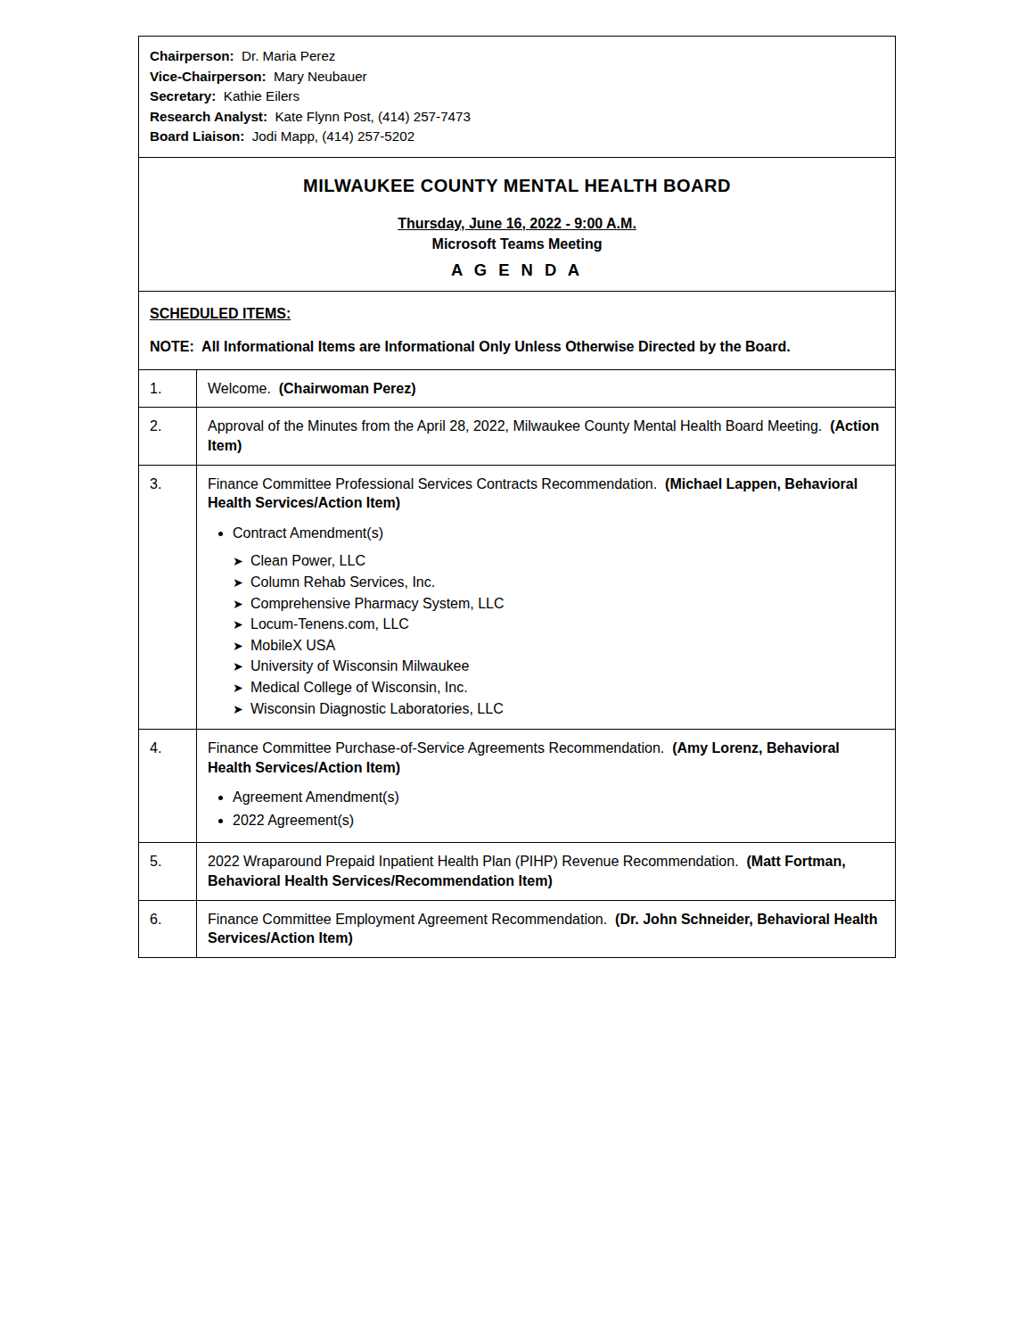Chairperson: Dr. Maria Perez
Vice-Chairperson: Mary Neubauer
Secretary: Kathie Eilers
Research Analyst: Kate Flynn Post, (414) 257-7473
Board Liaison: Jodi Mapp, (414) 257-5202
MILWAUKEE COUNTY MENTAL HEALTH BOARD
Thursday, June 16, 2022 - 9:00 A.M.
Microsoft Teams Meeting
A G E N D A
SCHEDULED ITEMS:
NOTE: All Informational Items are Informational Only Unless Otherwise Directed by the Board.
| 1. | Welcome. (Chairwoman Perez) |
| 2. | Approval of the Minutes from the April 28, 2022, Milwaukee County Mental Health Board Meeting. (Action Item) |
| 3. | Finance Committee Professional Services Contracts Recommendation. (Michael Lappen, Behavioral Health Services/Action Item) Contract Amendment(s) Clean Power, LLC Column Rehab Services, Inc. Comprehensive Pharmacy System, LLC Locum-Tenens.com, LLC MobileX USA University of Wisconsin Milwaukee Medical College of Wisconsin, Inc. Wisconsin Diagnostic Laboratories, LLC |
| 4. | Finance Committee Purchase-of-Service Agreements Recommendation. (Amy Lorenz, Behavioral Health Services/Action Item) Agreement Amendment(s) 2022 Agreement(s) |
| 5. | 2022 Wraparound Prepaid Inpatient Health Plan (PIHP) Revenue Recommendation. (Matt Fortman, Behavioral Health Services/Recommendation Item) |
| 6. | Finance Committee Employment Agreement Recommendation. (Dr. John Schneider, Behavioral Health Services/Action Item) |